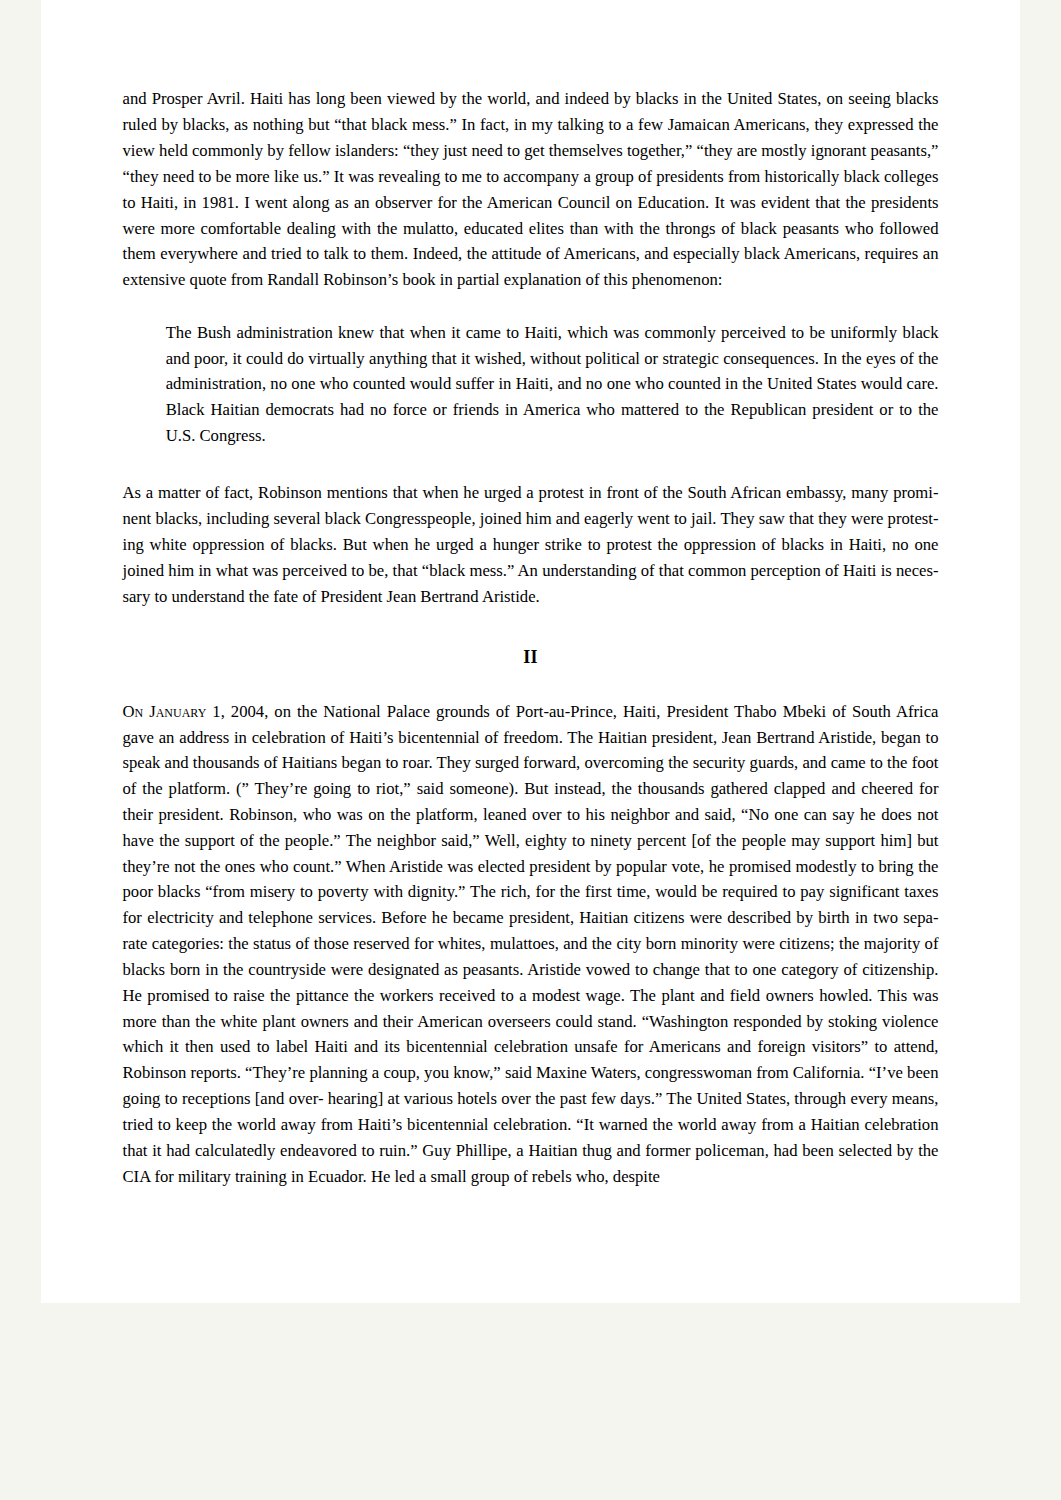and Prosper Avril. Haiti has long been viewed by the world, and indeed by blacks in the United States, on seeing blacks ruled by blacks, as nothing but “that black mess.” In fact, in my talking to a few Jamaican Americans, they expressed the view held commonly by fellow islanders: “they just need to get themselves together,” “they are mostly ignorant peasants,” “they need to be more like us.” It was revealing to me to accompany a group of presidents from historically black colleges to Haiti, in 1981. I went along as an observer for the American Council on Education. It was evident that the presidents were more comfortable dealing with the mulatto, educated elites than with the throngs of black peasants who followed them everywhere and tried to talk to them. Indeed, the attitude of Americans, and especially black Americans, requires an extensive quote from Randall Robinson’s book in partial explanation of this phenomenon:
The Bush administration knew that when it came to Haiti, which was commonly perceived to be uniformly black and poor, it could do virtually anything that it wished, without political or strategic consequences. In the eyes of the administration, no one who counted would suffer in Haiti, and no one who counted in the United States would care. Black Haitian democrats had no force or friends in America who mattered to the Republican president or to the U.S. Congress.
As a matter of fact, Robinson mentions that when he urged a protest in front of the South African embassy, many prominent blacks, including several black Congresspeople, joined him and eagerly went to jail. They saw that they were protesting white oppression of blacks. But when he urged a hunger strike to protest the oppression of blacks in Haiti, no one joined him in what was perceived to be, that “black mess.” An understanding of that common perception of Haiti is necessary to understand the fate of President Jean Bertrand Aristide.
II
On January 1, 2004, on the National Palace grounds of Port-au-Prince, Haiti, President Thabo Mbeki of South Africa gave an address in celebration of Haiti’s bicentennial of freedom. The Haitian president, Jean Bertrand Aristide, began to speak and thousands of Haitians began to roar. They surged forward, overcoming the security guards, and came to the foot of the platform. (” They’re going to riot,” said someone). But instead, the thousands gathered clapped and cheered for their president. Robinson, who was on the platform, leaned over to his neighbor and said, “No one can say he does not have the support of the people.” The neighbor said,” Well, eighty to ninety percent [of the people may support him] but they’re not the ones who count.” When Aristide was elected president by popular vote, he promised modestly to bring the poor blacks “from misery to poverty with dignity.” The rich, for the first time, would be required to pay significant taxes for electricity and telephone services. Before he became president, Haitian citizens were described by birth in two separate categories: the status of those reserved for whites, mulattoes, and the city born minority were citizens; the majority of blacks born in the countryside were designated as peasants. Aristide vowed to change that to one category of citizenship. He promised to raise the pittance the workers received to a modest wage. The plant and field owners howled. This was more than the white plant owners and their American overseers could stand. “Washington responded by stoking violence which it then used to label Haiti and its bicentennial celebration unsafe for Americans and foreign visitors” to attend, Robinson reports. “They’re planning a coup, you know,” said Maxine Waters, congresswoman from California. “I’ve been going to receptions [and over- hearing] at various hotels over the past few days.” The United States, through every means, tried to keep the world away from Haiti’s bicentennial celebration. “It warned the world away from a Haitian celebration that it had calculatedly endeavored to ruin.” Guy Phillipe, a Haitian thug and former policeman, had been selected by the CIA for military training in Ecuador. He led a small group of rebels who, despite